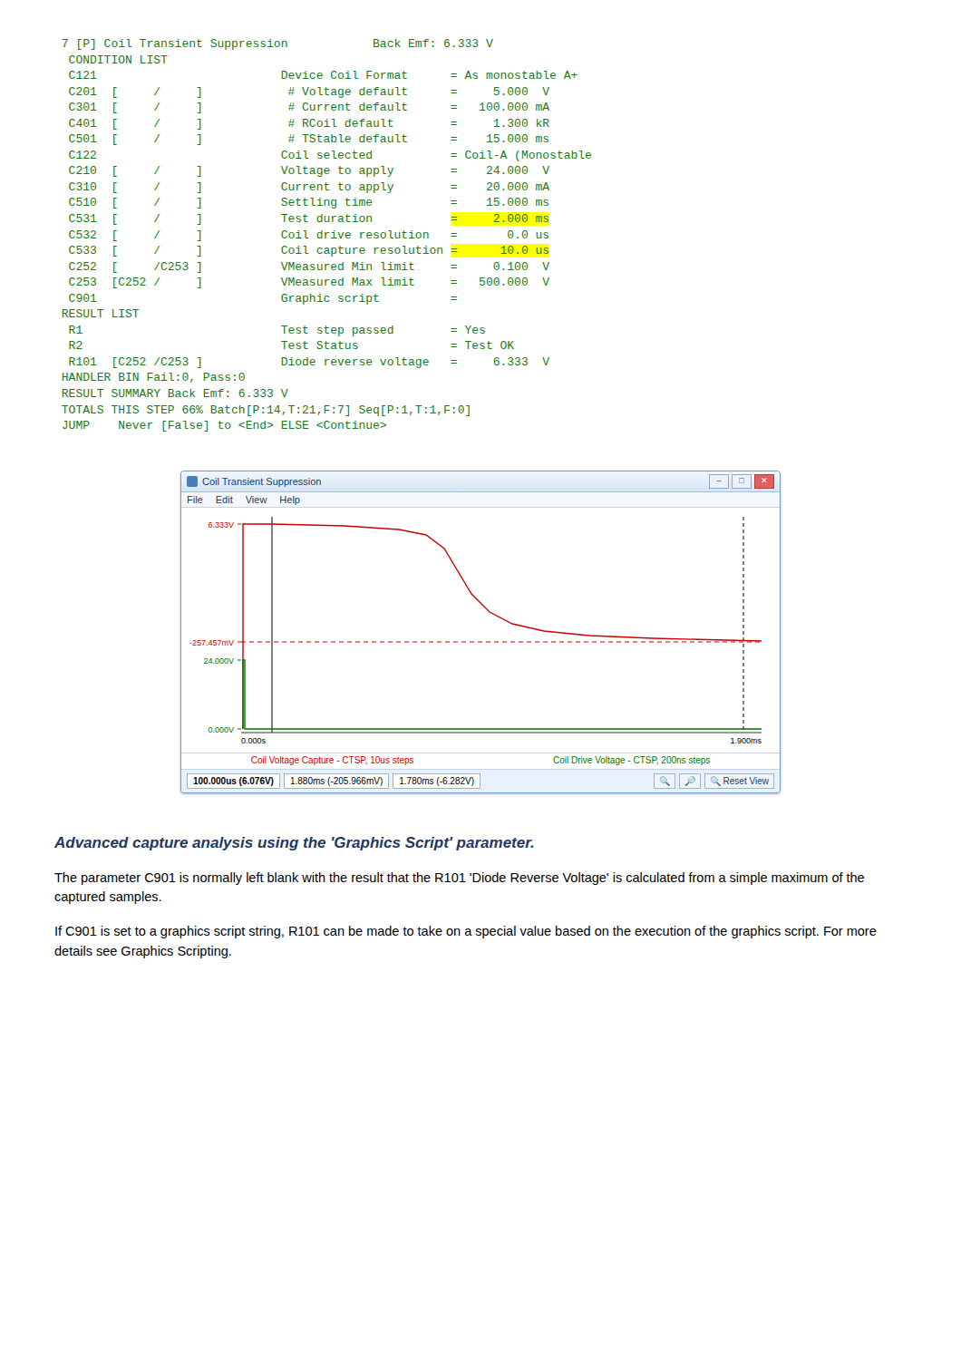7 [P] Coil Transient Suppression            Back Emf: 6.333 V
  CONDITION LIST
  C121                          Device Coil Format      = As monostable A+
  C201  [     /     ]            # Voltage default      =     5.000  V
  C301  [     /     ]            # Current default      =   100.000 mA
  C401  [     /     ]            # RCoil default        =     1.300 kR
  C501  [     /     ]            # TStable default      =    15.000 ms
  C122                          Coil selected           = Coil-A (Monostable
  C210  [     /     ]           Voltage to apply        =    24.000  V
  C310  [     /     ]           Current to apply        =    20.000 mA
  C510  [     /     ]           Settling time           =    15.000 ms
  C531  [     /     ]           Test duration           =     2.000 ms
  C532  [     /     ]           Coil drive resolution   =       0.0 us
  C533  [     /     ]           Coil capture resolution =      10.0 us
  C252  [     /C253 ]           VMeasured Min limit     =     0.100  V
  C253  [C252 /     ]           VMeasured Max limit     =   500.000  V
  C901                          Graphic script          =
 RESULT LIST
  R1                            Test step passed        = Yes
  R2                            Test Status             = Test OK
  R101  [C252 /C253 ]           Diode reverse voltage   =     6.333  V
 HANDLER BIN Fail:0, Pass:0
 RESULT SUMMARY Back Emf: 6.333 V
 TOTALS THIS STEP 66% Batch[P:14,T:21,F:7] Seq[P:1,T:1,F:0]
 JUMP    Never [False] to <End> ELSE <Continue>
Coil Transient Suppression
–□✕
File Edit View Help
6.333V -257.457mV 24.000V 0.000V 0.000s 1.900ms
Coil Voltage Capture - CTSP, 10us steps Coil Drive Voltage - CTSP, 200ns steps
100.000us (6.076V)
1.880ms (-205.966mV)
1.780ms (-6.282V)
🔍
🔎
🔍 Reset View
Advanced capture analysis using the 'Graphics Script' parameter.
The parameter C901 is normally left blank with the result that the R101 'Diode Reverse Voltage' is calculated from a simple maximum of the captured samples.
If C901 is set to a graphics script string, R101 can be made to take on a special value based on the execution of the graphics script. For more details see Graphics Scripting.